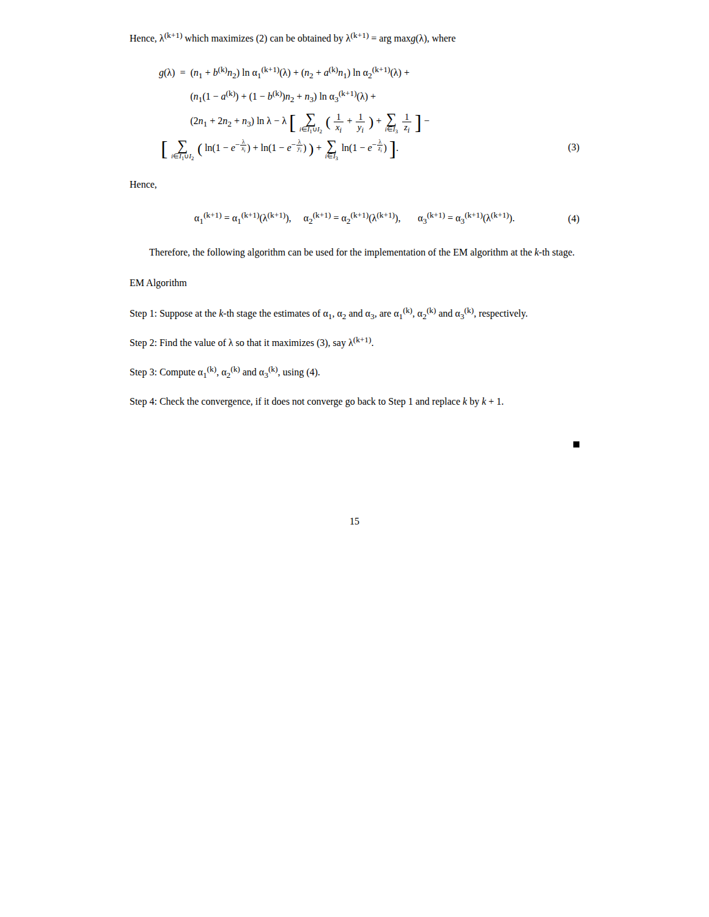Hence, λ(k+1) which maximizes (2) can be obtained by λ(k+1) = arg maxg(λ), where
g(λ) = (n1 + b(k)n2) ln α1(k+1)(λ) + (n2 + a(k)n1) ln α2(k+1)(λ) + (n1(1 − a(k)) + (1 − b(k))n2 + n3) ln α3(k+1)(λ) + (2n1 + 2n2 + n3) ln λ − λ [ ∑i∈I1∪I2 ( 1 xi + 1 yi ) + ∑i∈I3 1 zi ] − [ ∑i∈I1∪I2 ( ln(1 − e−λxi) + ln(1 − e−λyi) ) + ∑i∈I3 ln(1 − e−λzi) ]. (3)
Hence,
α1(k+1) = α1(k+1)(λ(k+1)), α2(k+1) = α2(k+1)(λ(k+1)), α3(k+1) = α3(k+1)(λ(k+1)). (4)
Therefore, the following algorithm can be used for the implementation of the EM algorithm at the k-th stage.
EM Algorithm
Step 1: Suppose at the k-th stage the estimates of α1, α2 and α3, are α1(k), α2(k) and α3(k), respectively.
Step 2: Find the value of λ so that it maximizes (3), say λ(k+1).
Step 3: Compute α1(k), α2(k) and α3(k), using (4).
Step 4: Check the convergence, if it does not converge go back to Step 1 and replace k by k + 1.
15